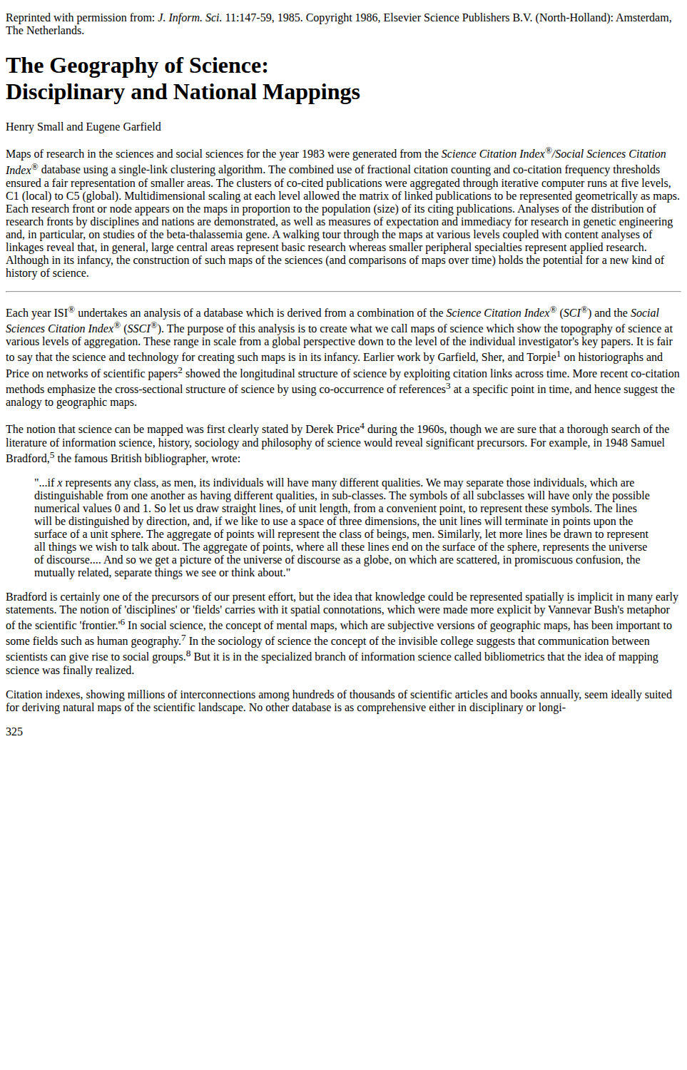Reprinted with permission from: J. Inform. Sci. 11:147-59, 1985. Copyright 1986, Elsevier Science Publishers B.V. (North-Holland): Amsterdam, The Netherlands.
The Geography of Science:
Disciplinary and National Mappings
Henry Small and Eugene Garfield
Maps of research in the sciences and social sciences for the year 1983 were generated from the Science Citation Index®/Social Sciences Citation Index® database using a single-link clustering algorithm. The combined use of fractional citation counting and co-citation frequency thresholds ensured a fair representation of smaller areas. The clusters of co-cited publications were aggregated through iterative computer runs at five levels, C1 (local) to C5 (global). Multidimensional scaling at each level allowed the matrix of linked publications to be represented geometrically as maps. Each research front or node appears on the maps in proportion to the population (size) of its citing publications. Analyses of the distribution of research fronts by disciplines and nations are demonstrated, as well as measures of expectation and immediacy for research in genetic engineering and, in particular, on studies of the beta-thalassemia gene. A walking tour through the maps at various levels coupled with content analyses of linkages reveal that, in general, large central areas represent basic research whereas smaller peripheral specialties represent applied research. Although in its infancy, the construction of such maps of the sciences (and comparisons of maps over time) holds the potential for a new kind of history of science.
Each year ISI® undertakes an analysis of a database which is derived from a combination of the Science Citation Index® (SCI®) and the Social Sciences Citation Index® (SSCI®). The purpose of this analysis is to create what we call maps of science which show the topography of science at various levels of aggregation. These range in scale from a global perspective down to the level of the individual investigator's key papers. It is fair to say that the science and technology for creating such maps is in its infancy. Earlier work by Garfield, Sher, and Torpie1 on historiographs and Price on networks of scientific papers2 showed the longitudinal structure of science by exploiting citation links across time. More recent co-citation methods emphasize the cross-sectional structure of science by using co-occurrence of references3 at a specific point in time, and hence suggest the analogy to geographic maps.
The notion that science can be mapped was first clearly stated by Derek Price4 during the 1960s, though we are sure that a thorough search of the literature of information science, history, sociology and philosophy of science would reveal significant precursors. For example, in 1948 Samuel Bradford,5 the famous British bibliographer, wrote:
"...if x represents any class, as men, its individuals will have many different qualities. We may separate those individuals, which are distinguishable from one another as having different qualities, in sub-classes. The symbols of all subclasses will have only the possible numerical values 0 and 1. So let us draw straight lines, of unit length, from a convenient point, to represent these symbols. The lines will be distinguished by direction, and, if we like to use a space of three dimensions, the unit lines will terminate in points upon the surface of a unit sphere. The aggregate of points will represent the class of beings, men. Similarly, let more lines be drawn to represent all things we wish to talk about. The aggregate of points, where all these lines end on the surface of the sphere, represents the universe of discourse.... And so we get a picture of the universe of discourse as a globe, on which are scattered, in promiscuous confusion, the mutually related, separate things we see or think about."
Bradford is certainly one of the precursors of our present effort, but the idea that knowledge could be represented spatially is implicit in many early statements. The notion of 'disciplines' or 'fields' carries with it spatial connotations, which were made more explicit by Vannevar Bush's metaphor of the scientific 'frontier.'6 In social science, the concept of mental maps, which are subjective versions of geographic maps, has been important to some fields such as human geography.7 In the sociology of science the concept of the invisible college suggests that communication between scientists can give rise to social groups.8 But it is in the specialized branch of information science called bibliometrics that the idea of mapping science was finally realized.
Citation indexes, showing millions of interconnections among hundreds of thousands of scientific articles and books annually, seem ideally suited for deriving natural maps of the scientific landscape. No other database is as comprehensive either in disciplinary or longi-
325